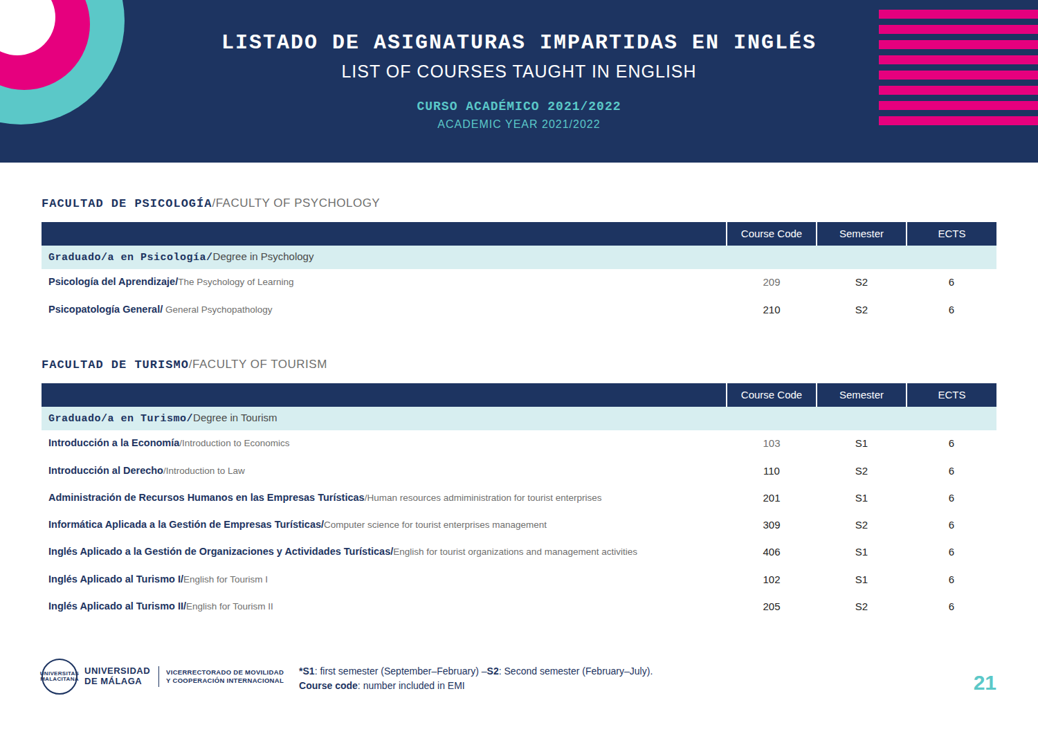Listado de asignaturas impartidas en inglés
List of courses taught in English
CURSO ACADÉMICO 2021/2022
ACADEMIC YEAR 2021/2022
FACULTAD DE PSICOLOGÍA/FACULTY OF PSYCHOLOGY
| | Course Code | Semester | ECTS |
| --- | --- | --- | --- |
| Graduado/a en Psicología/ Degree in Psychology |
| Psicología del Aprendizaje/ The Psychology of Learning | 209 | S2 | 6 |
| Psicopatología General/ General Psychopathology | 210 | S2 | 6 |
FACULTAD DE TURISMO/FACULTY OF TOURISM
| | Course Code | Semester | ECTS |
| --- | --- | --- | --- |
| Graduado/a en Turismo/ Degree in Tourism |
| Introducción a la Economía /Introduction to Economics | 103 | S1 | 6 |
| Introducción al Derecho /Introduction to Law | 110 | S2 | 6 |
| Administración de Recursos Humanos en las Empresas Turísticas /Human resources admiministration for tourist enterprises | 201 | S1 | 6 |
| Informática Aplicada a la Gestión de Empresas Turísticas/ Computer science for tourist enterprises management | 309 | S2 | 6 |
| Inglés Aplicado a la Gestión de Organizaciones y Actividades Turísticas/ English for tourist organizations and management activities | 406 | S1 | 6 |
| Inglés Aplicado al Turismo I/ English for Tourism I | 102 | S1 | 6 |
| Inglés Aplicado al Turismo II/ English for Tourism II | 205 | S2 | 6 |
UNIVERSITAS
MALACITANA
UNIVERSIDAD
DE MÁLAGA
VICERRECTORADO DE MOVILIDAD
Y COOPERACIÓN INTERNACIONAL
*S1: first semester (September–February) –S2: Second semester (February–July).
Course code: number included in EMI
21